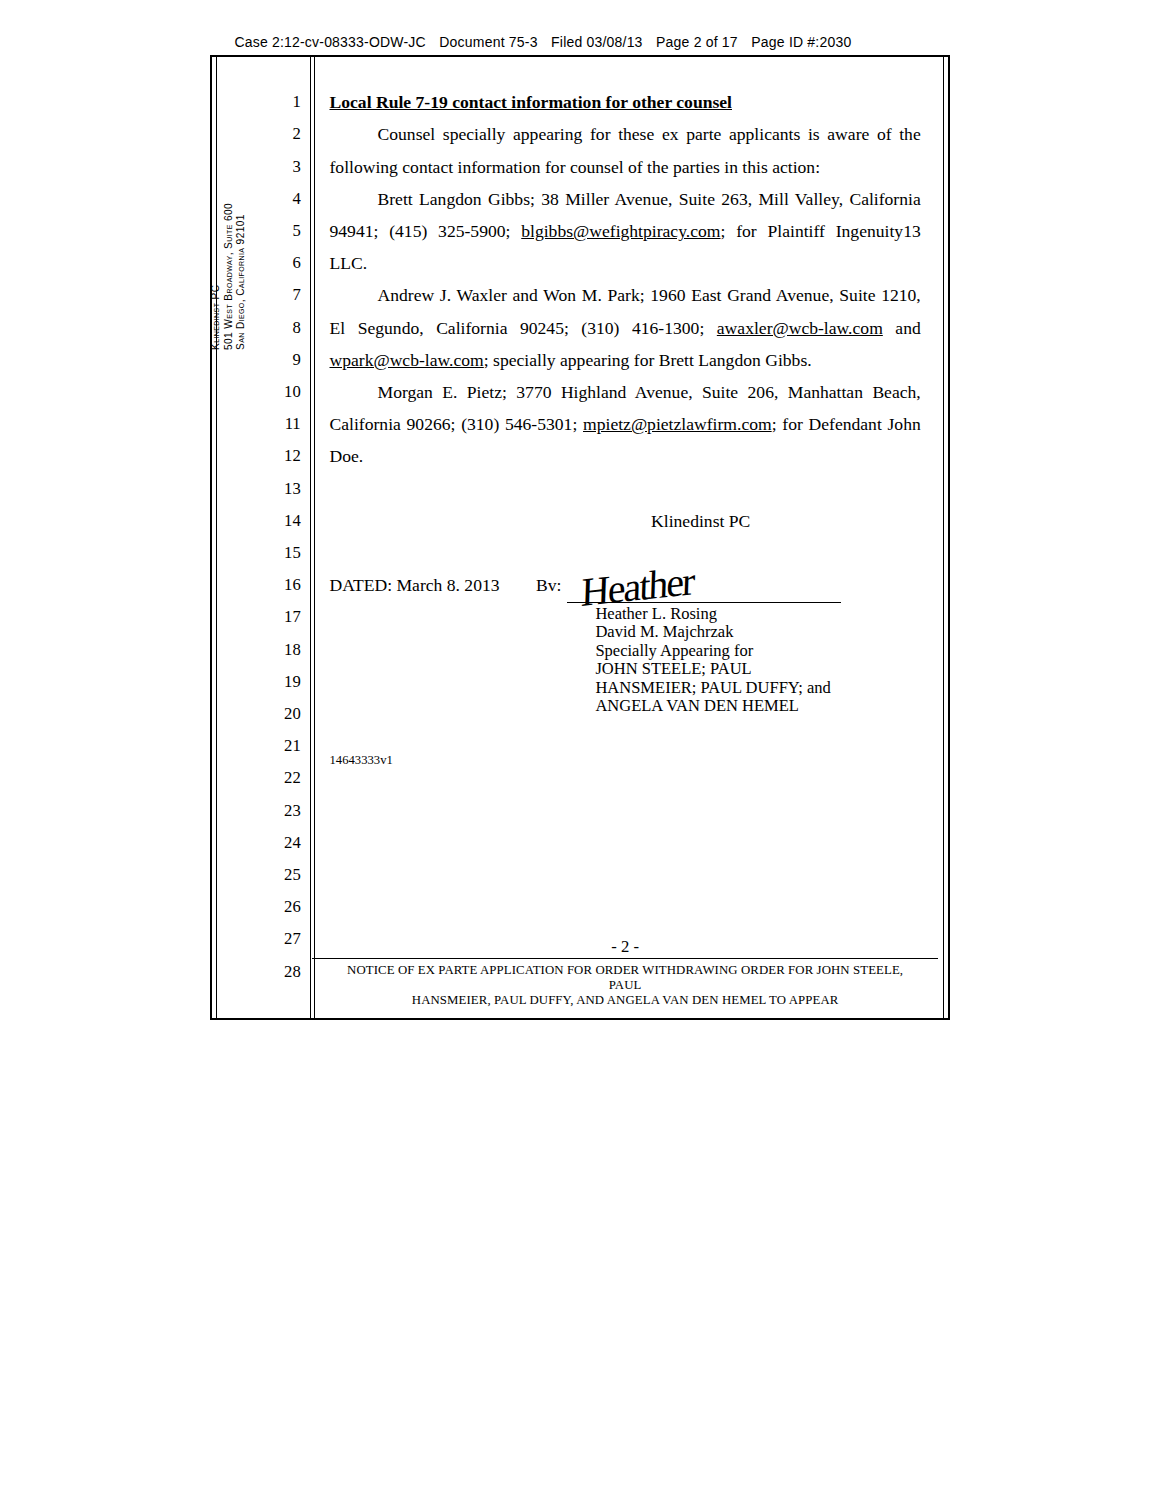Case 2:12-cv-08333-ODW-JC Document 75-3 Filed 03/08/13 Page 2 of 17 Page ID #:2030
Klinedinst PC
501 West Broadway, Suite 600
San Diego, California 92101
1
2
3
4
5
6
7
8
9
10
11
12
13
14
15
16
17
18
19
20
21
22
23
24
25
26
27
28
Local Rule 7-19 contact information for other counsel
Counsel specially appearing for these ex parte applicants is aware of the following contact information for counsel of the parties in this action:
Brett Langdon Gibbs; 38 Miller Avenue, Suite 263, Mill Valley, California 94941; (415) 325-5900; blgibbs@wefightpiracy.com; for Plaintiff Ingenuity13 LLC.
Andrew J. Waxler and Won M. Park; 1960 East Grand Avenue, Suite 1210, El Segundo, California 90245; (310) 416-1300; awaxler@wcb-law.com and wpark@wcb-law.com; specially appearing for Brett Langdon Gibbs.
Morgan E. Pietz; 3770 Highland Avenue, Suite 206, Manhattan Beach, California 90266; (310) 546-5301; mpietz@pietzlawfirm.com; for Defendant John Doe.
Klinedinst PC
DATED: March 8. 2013
Bv: Heather
Heather L. Rosing
David M. Majchrzak
Specially Appearing for
JOHN STEELE; PAUL
HANSMEIER; PAUL DUFFY; and
ANGELA VAN DEN HEMEL
14643333v1
- 2 -
NOTICE OF EX PARTE APPLICATION FOR ORDER WITHDRAWING ORDER FOR JOHN STEELE, PAUL
HANSMEIER, PAUL DUFFY, AND ANGELA VAN DEN HEMEL TO APPEAR